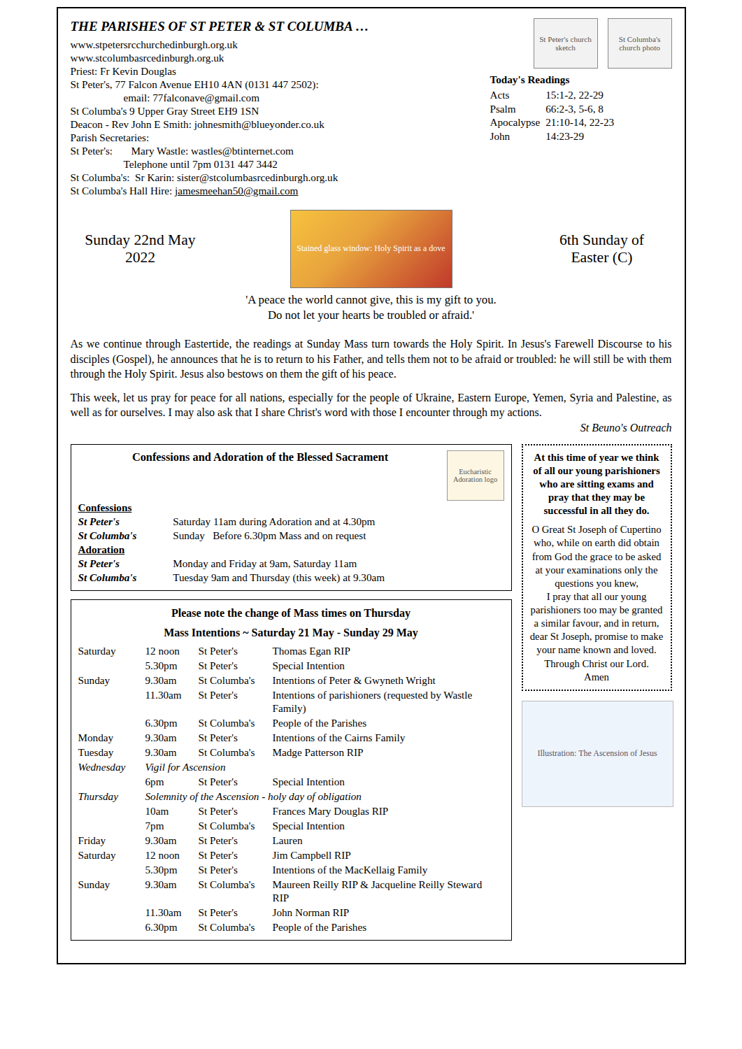THE PARISHES OF ST PETER & ST COLUMBA …
www.stpetersrcchurchedinburgh.org.uk
www.stcolumbasrcedinburgh.org.uk
Priest: Fr Kevin Douglas
St Peter's, 77 Falcon Avenue EH10 4AN (0131 447 2502):
email: 77falconave@gmail.com
St Columba's 9 Upper Gray Street EH9 1SN
Deacon - Rev John E Smith: johnesmith@blueyonder.co.uk
Parish Secretaries:
St Peter's: Mary Wastle: wastles@btinternet.com
Telephone until 7pm 0131 447 3442
St Columba's: Sr Karin: sister@stcolumbasrcedinburgh.org.uk
St Columba's Hall Hire: jamesmeehan50@gmail.com
St Peter's church sketch
St Columba's church photo
Today's Readings
| Acts | 15:1-2, 22-29 |
| Psalm | 66:2-3, 5-6, 8 |
| Apocalypse | 21:10-14, 22-23 |
| John | 14:23-29 |
Sunday 22nd May
2022
Stained glass window: Holy Spirit as a dove
6th Sunday of
Easter (C)
'A peace the world cannot give, this is my gift to you.
Do not let your hearts be troubled or afraid.'
As we continue through Eastertide, the readings at Sunday Mass turn towards the Holy Spirit. In Jesus's Farewell Discourse to his disciples (Gospel), he announces that he is to return to his Father, and tells them not to be afraid or troubled: he will still be with them through the Holy Spirit. Jesus also bestows on them the gift of his peace.
This week, let us pray for peace for all nations, especially for the people of Ukraine, Eastern Europe, Yemen, Syria and Palestine, as well as for ourselves. I may also ask that I share Christ's word with those I encounter through my actions. St Beuno's Outreach
Eucharistic Adoration logo
Confessions and Adoration of the Blessed Sacrament
| Confessions |
| St Peter's | Saturday 11am during Adoration and at 4.30pm |
| St Columba's | Sunday Before 6.30pm Mass and on request |
| Adoration |
| St Peter's | Monday and Friday at 9am, Saturday 11am |
| St Columba's | Tuesday 9am and Thursday (this week) at 9.30am |
Please note the change of Mass times on Thursday
Mass Intentions ~ Saturday 21 May - Sunday 29 May
| Saturday | 12 noon | St Peter's | Thomas Egan RIP |
| | 5.30pm | St Peter's | Special Intention |
| Sunday | 9.30am | St Columba's | Intentions of Peter & Gwyneth Wright |
| | 11.30am | St Peter's | Intentions of parishioners (requested by Wastle Family) |
| | 6.30pm | St Columba's | People of the Parishes |
| Monday | 9.30am | St Peter's | Intentions of the Cairns Family |
| Tuesday | 9.30am | St Columba's | Madge Patterson RIP |
| Wednesday | Vigil for Ascension |
| | 6pm | St Peter's | Special Intention |
| Thursday | Solemnity of the Ascension - holy day of obligation |
| | 10am | St Peter's | Frances Mary Douglas RIP |
| | 7pm | St Columba's | Special Intention |
| Friday | 9.30am | St Peter's | Lauren |
| Saturday | 12 noon | St Peter's | Jim Campbell RIP |
| | 5.30pm | St Peter's | Intentions of the MacKellaig Family |
| Sunday | 9.30am | St Columba's | Maureen Reilly RIP & Jacqueline Reilly Steward RIP |
| | 11.30am | St Peter's | John Norman RIP |
| | 6.30pm | St Columba's | People of the Parishes |
At this time of year we think of all our young parishioners who are sitting exams and pray that they may be successful in all they do.
O Great St Joseph of Cupertino who, while on earth did obtain from God the grace to be asked at your examinations only the questions you knew,
I pray that all our young parishioners too may be granted a similar favour, and in return, dear St Joseph, promise to make your name known and loved.
Through Christ our Lord.
Amen
Illustration: The Ascension of Jesus